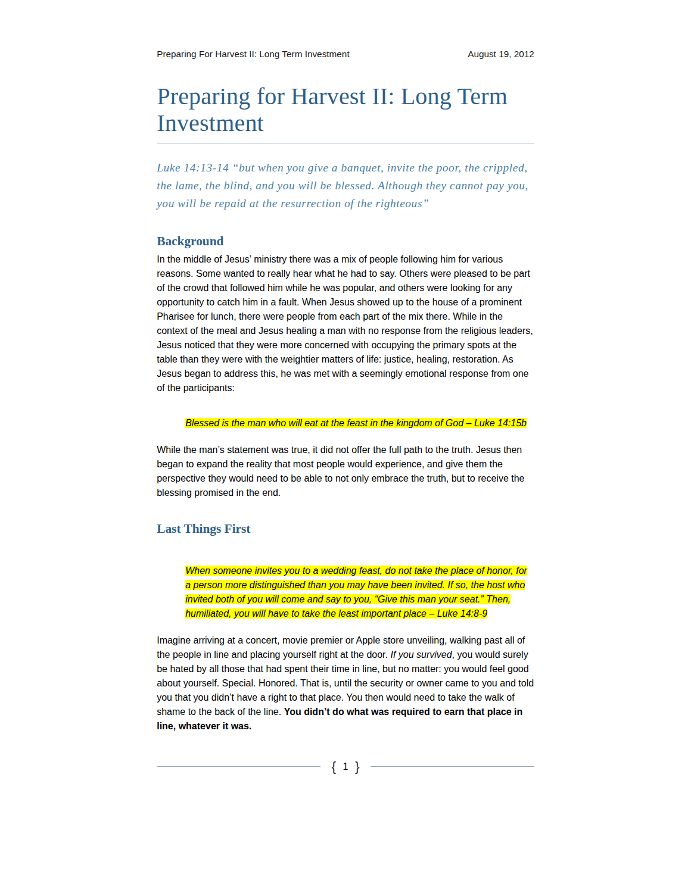Preparing For Harvest II: Long Term Investment August 19, 2012
Preparing for Harvest II: Long Term Investment
Luke 14:13-14 “but when you give a banquet, invite the poor, the crippled, the lame, the blind, and you will be blessed. Although they cannot pay you, you will be repaid at the resurrection of the righteous”
Background
In the middle of Jesus’ ministry there was a mix of people following him for various reasons. Some wanted to really hear what he had to say. Others were pleased to be part of the crowd that followed him while he was popular, and others were looking for any opportunity to catch him in a fault. When Jesus showed up to the house of a prominent Pharisee for lunch, there were people from each part of the mix there. While in the context of the meal and Jesus healing a man with no response from the religious leaders, Jesus noticed that they were more concerned with occupying the primary spots at the table than they were with the weightier matters of life: justice, healing, restoration. As Jesus began to address this, he was met with a seemingly emotional response from one of the participants:
Blessed is the man who will eat at the feast in the kingdom of God – Luke 14:15b
While the man’s statement was true, it did not offer the full path to the truth. Jesus then began to expand the reality that most people would experience, and give them the perspective they would need to be able to not only embrace the truth, but to receive the blessing promised in the end.
Last Things First
When someone invites you to a wedding feast, do not take the place of honor, for a person more distinguished than you may have been invited. If so, the host who invited both of you will come and say to you, “Give this man your seat.” Then, humiliated, you will have to take the least important place – Luke 14:8-9
Imagine arriving at a concert, movie premier or Apple store unveiling, walking past all of the people in line and placing yourself right at the door. If you survived, you would surely be hated by all those that had spent their time in line, but no matter: you would feel good about yourself. Special. Honored. That is, until the security or owner came to you and told you that you didn’t have a right to that place. You then would need to take the walk of shame to the back of the line. You didn’t do what was required to earn that place in line, whatever it was.
1